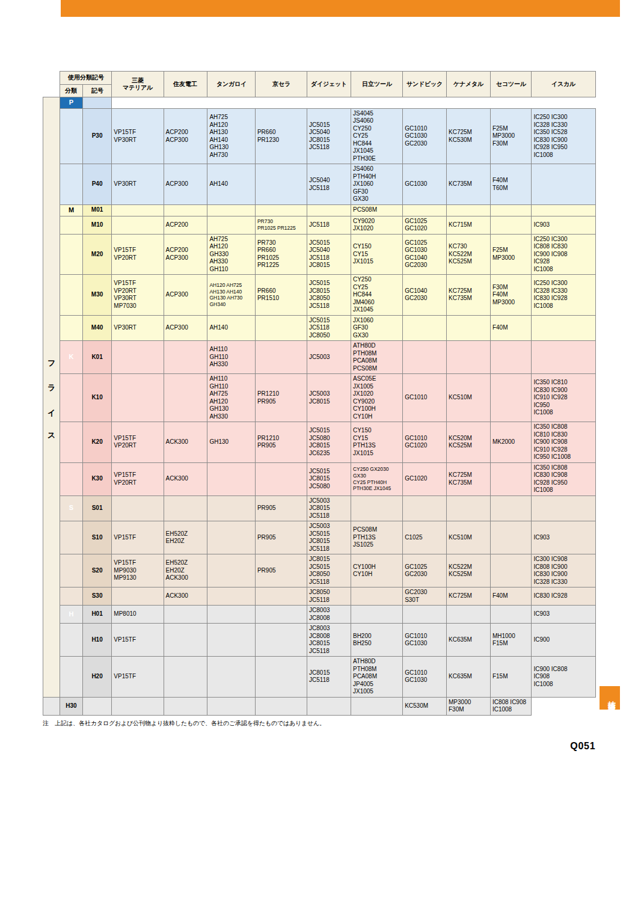| | 使用分類記号 | 三菱 マテリアル | 住友電工 | タンガロイ | 京セラ | ダイジェット | 日立ツール | サンドビック | ケナメタル | セコツール | イスカル |
| --- | --- | --- | --- | --- | --- | --- | --- | --- | --- | --- | --- |
| 分類 | 記号 |
| フ ラ イ ス | P | | |
| | P30 | VP15TF VP30RT | ACP200 ACP300 | AH725 AH120 AH130 AH140 GH130 AH730 | PR660 PR1230 | JC5015 JC5040 JC8015 JC5118 | JS4045 JS4060 CY250 CY25 HC844 JX1045 PTH30E | GC1010 GC1030 GC2030 | KC725M KC530M | F25M MP3000 F30M | IC250 IC300 IC328 IC330 IC350 IC528 IC830 IC900 IC928 IC950 IC1008 |
| | P40 | VP30RT | ACP300 | AH140 | | JC5040 JC5118 | JS4060 PTH40H JX1060 GF30 GX30 | GC1030 | KC735M | F40M T60M | |
| M | M01 | | | | | | PCS08M | | | | |
| | M10 | | ACP200 | | PR730 PR1025 PR1225 | JC5118 | CY9020 JX1020 | GC1025 GC1020 | KC715M | | IC903 |
| | M20 | VP15TF VP20RT | ACP200 ACP300 | AH725 AH120 GH330 AH330 GH110 | PR730 PR660 PR1025 PR1225 | JC5015 JC5040 JC5118 JC8015 | CY150 CY15 JX1015 | GC1025 GC1030 GC1040 GC2030 | KC730 KC522M KC525M | F25M MP3000 | IC250 IC300 IC808 IC830 IC900 IC908 IC928 IC1008 |
| | M30 | VP15TF VP20RT VP30RT MP7030 | ACP300 | AH120 AH725 AH130 AH140 GH130 AH730 GH340 | PR660 PR1510 | JC5015 JC8015 JC8050 JC5118 | CY250 CY25 HC844 JM4060 JX1045 | GC1040 GC2030 | KC725M KC735M | F30M F40M MP3000 | IC250 IC300 IC328 IC330 IC830 IC928 IC1008 |
| | M40 | VP30RT | ACP300 | AH140 | | JC5015 JC5118 JC8050 | JX1060 GF30 GX30 | | | F40M | |
| K | K01 | | | AH110 GH110 AH330 | | JC5003 | ATH80D PTH08M PCA08M PCS08M | | | | |
| | K10 | | | AH110 GH110 AH725 AH120 GH130 AH330 | PR1210 PR905 | JC5003 JC8015 | ASC05E JX1005 JX1020 CY9020 CY100H CY10H | GC1010 | KC510M | | IC350 IC810 IC830 IC900 IC910 IC928 IC950 IC1008 |
| | K20 | VP15TF VP20RT | ACK300 | GH130 | PR1210 PR905 | JC5015 JC5080 JC8015 JC6235 | CY150 CY15 PTH13S JX1015 | GC1010 GC1020 | KC520M KC525M | MK2000 | IC350 IC808 IC810 IC830 IC900 IC908 IC910 IC928 IC950 IC1008 |
| | K30 | VP15TF VP20RT | ACK300 | | | JC5015 JC8015 JC5080 | CY250 GX2030 GX30 CY25 PTH40H PTH30E JX1045 | GC1020 | KC725M KC735M | | IC350 IC808 IC830 IC908 IC928 IC950 IC1008 |
| S | S01 | | | | PR905 | JC5003 JC8015 JC5118 | | | | | |
| | S10 | VP15TF | EH520Z EH20Z | | PR905 | JC5003 JC5015 JC8015 JC5118 | PCS08M PTH13S JS1025 | C1025 | KC510M | | IC903 |
| | S20 | VP15TF MP9030 MP9130 | EH520Z EH20Z ACK300 | | PR905 | JC8015 JC5015 JC8050 JC5118 | CY100H CY10H | GC1025 GC2030 | KC522M KC525M | | IC300 IC908 IC808 IC900 IC830 IC900 IC328 IC330 |
| | S30 | | ACK300 | | | JC8050 JC5118 | | GC2030 S30T | KC725M | F40M | IC830 IC928 |
| H | H01 | MP8010 | | | | JC8003 JC8008 | | | | | IC903 |
| | H10 | VP15TF | | | | JC8003 JC8008 JC8015 JC5118 | BH200 BH250 | GC1010 GC1030 | KC635M | MH1000 F15M | IC900 |
| | H20 | VP15TF | | | | JC8015 JC5118 | ATH80D PTH08M PCA08M JP4005 JX1005 | GC1010 GC1030 | KC635M | F15M | IC900 IC808 IC908 IC1008 |
| | H30 | | | | | | | | KC530M | MP3000 F30M | IC808 IC908 IC1008 |
注　上記は、各社カタログおよび公刊物より抜粋したもので、各社のご承認を得たものではありません。
技術資料
Q051